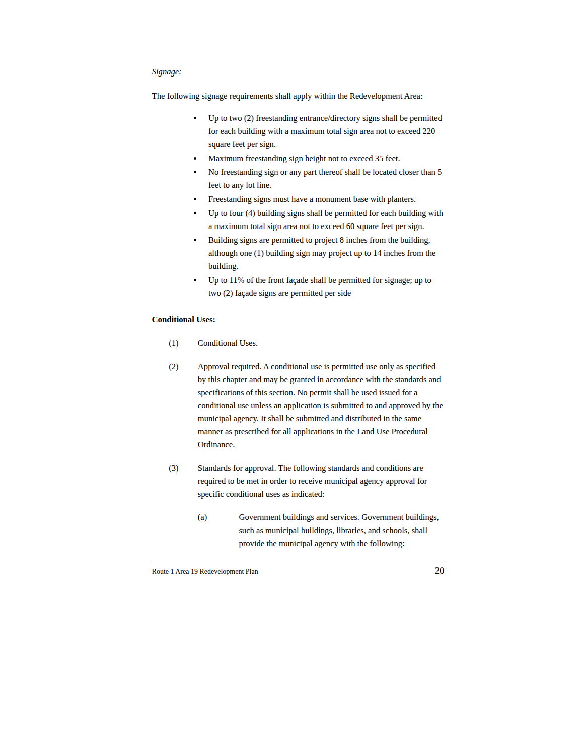Signage:
The following signage requirements shall apply within the Redevelopment Area:
Up to two (2) freestanding entrance/directory signs shall be permitted for each building with a maximum total sign area not to exceed 220 square feet per sign.
Maximum freestanding sign height not to exceed 35 feet.
No freestanding sign or any part thereof shall be located closer than 5 feet to any lot line.
Freestanding signs must have a monument base with planters.
Up to four (4) building signs shall be permitted for each building with a maximum total sign area not to exceed 60 square feet per sign.
Building signs are permitted to project 8 inches from the building, although one (1) building sign may project up to 14 inches from the building.
Up to 11% of the front façade shall be permitted for signage; up to two (2) façade signs are permitted per side
Conditional Uses:
(1) Conditional Uses.
(2) Approval required. A conditional use is permitted use only as specified by this chapter and may be granted in accordance with the standards and specifications of this section. No permit shall be used issued for a conditional use unless an application is submitted to and approved by the municipal agency. It shall be submitted and distributed in the same manner as prescribed for all applications in the Land Use Procedural Ordinance.
(3) Standards for approval. The following standards and conditions are required to be met in order to receive municipal agency approval for specific conditional uses as indicated:
(a) Government buildings and services. Government buildings, such as municipal buildings, libraries, and schools, shall provide the municipal agency with the following:
Route 1 Area 19 Redevelopment Plan 20